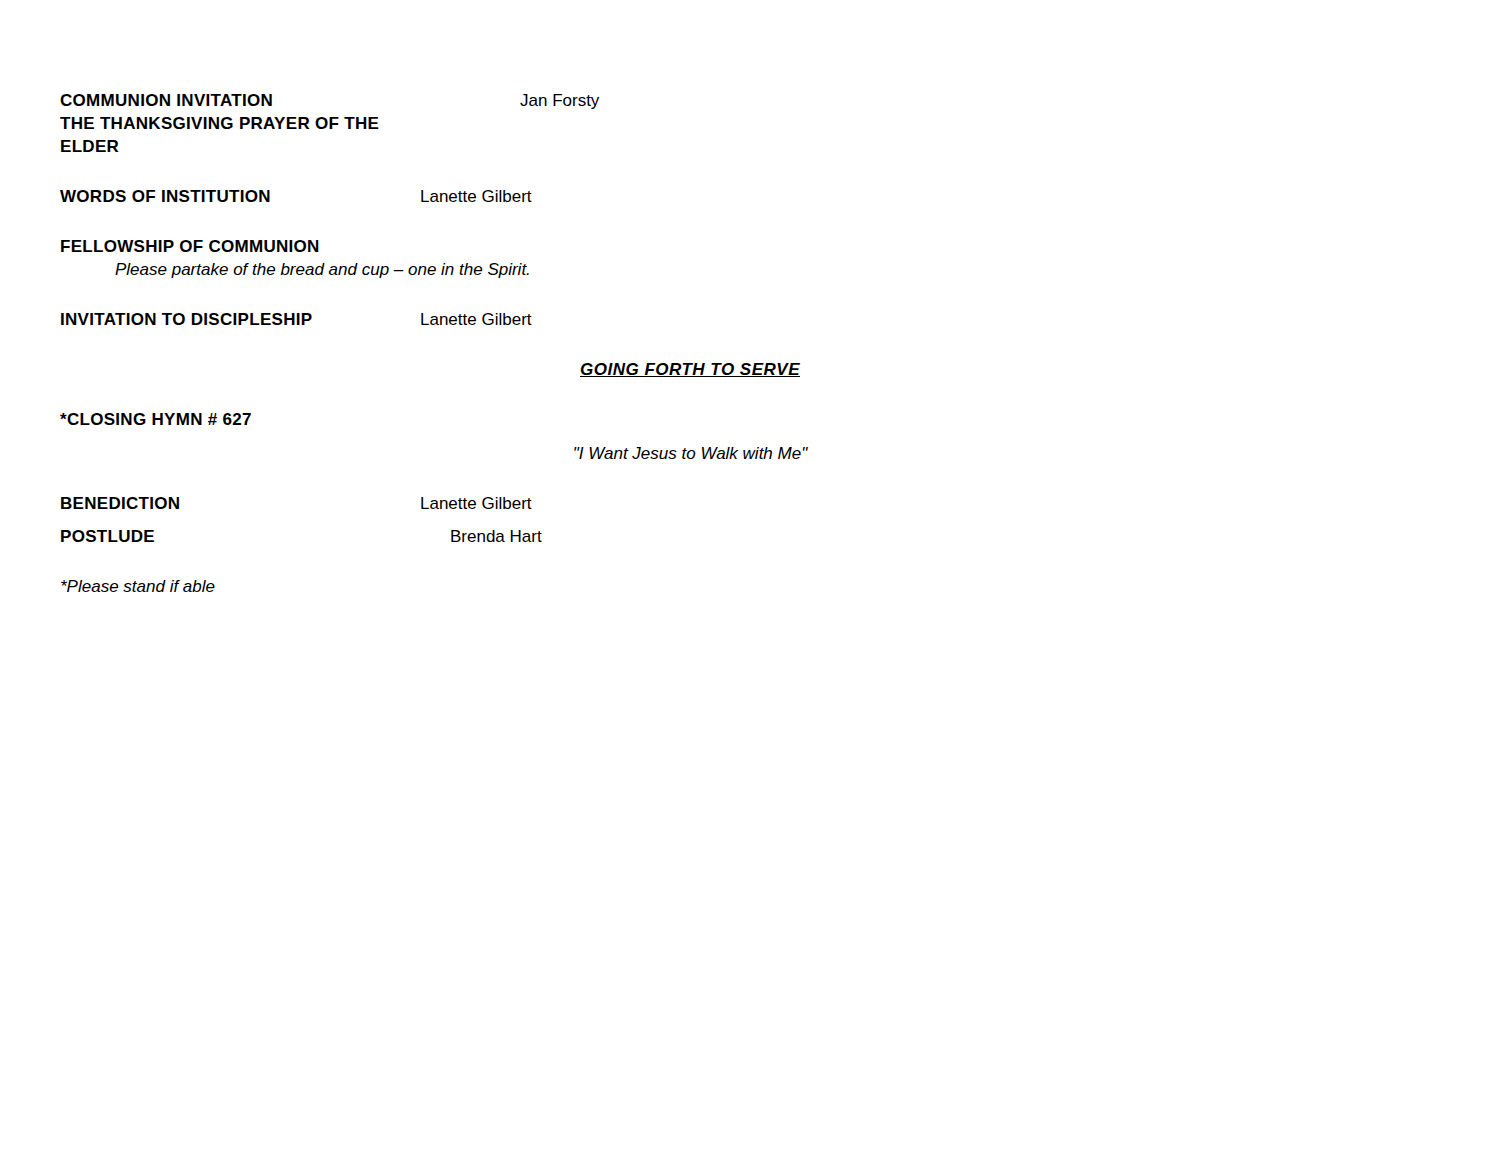COMMUNION INVITATION
Jan Forsty
THE THANKSGIVING PRAYER OF THE ELDER
WORDS OF INSTITUTION
Lanette Gilbert
FELLOWSHIP OF COMMUNION
Please partake of the bread and cup – one in the Spirit.
INVITATION TO DISCIPLESHIP
Lanette Gilbert
GOING FORTH TO SERVE
*CLOSING HYMN # 627
"I Want Jesus to Walk with Me"
BENEDICTION
Lanette Gilbert
POSTLUDE
Brenda Hart
*Please stand if able